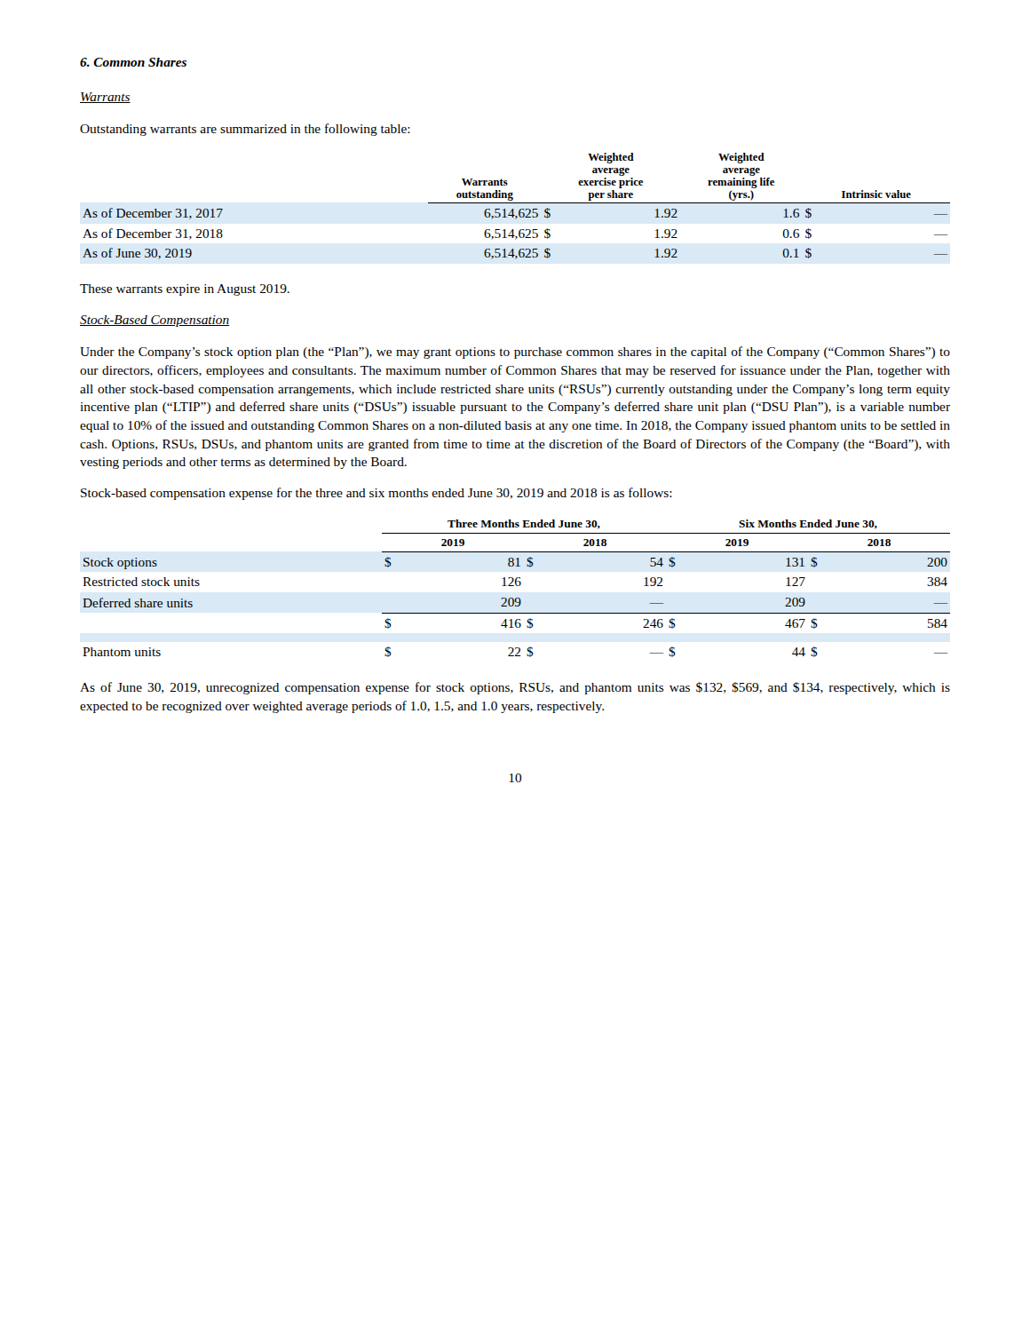6. Common Shares
Warrants
Outstanding warrants are summarized in the following table:
| | Warrants outstanding | Weighted average exercise price per share | Weighted average remaining life (yrs.) | Intrinsic value |
| As of December 31, 2017 | 6,514,625 | $ | 1.92 | 1.6 | $ | — |
| As of December 31, 2018 | 6,514,625 | $ | 1.92 | 0.6 | $ | — |
| As of June 30, 2019 | 6,514,625 | $ | 1.92 | 0.1 | $ | — |
These warrants expire in August 2019.
Stock-Based Compensation
Under the Company’s stock option plan (the “Plan”), we may grant options to purchase common shares in the capital of the Company (“Common Shares”) to our directors, officers, employees and consultants. The maximum number of Common Shares that may be reserved for issuance under the Plan, together with all other stock-based compensation arrangements, which include restricted share units (“RSUs”) currently outstanding under the Company’s long term equity incentive plan (“LTIP”) and deferred share units (“DSUs”) issuable pursuant to the Company’s deferred share unit plan (“DSU Plan”), is a variable number equal to 10% of the issued and outstanding Common Shares on a non-diluted basis at any one time. In 2018, the Company issued phantom units to be settled in cash. Options, RSUs, DSUs, and phantom units are granted from time to time at the discretion of the Board of Directors of the Company (the “Board”), with vesting periods and other terms as determined by the Board.
Stock-based compensation expense for the three and six months ended June 30, 2019 and 2018 is as follows:
| | Three Months Ended June 30, | Six Months Ended June 30, |
| | 2019 | 2018 | 2019 | 2018 |
| Stock options | $ | 81 | $ | 54 | $ | 131 | $ | 200 |
| Restricted stock units | | 126 | | 192 | | 127 | | 384 |
| Deferred share units | | 209 | | — | | 209 | | — |
| | $ | 416 | $ | 246 | $ | 467 | $ | 584 |
| Phantom units | $ | 22 | $ | — | $ | 44 | $ | — |
As of June 30, 2019, unrecognized compensation expense for stock options, RSUs, and phantom units was $132, $569, and $134, respectively, which is expected to be recognized over weighted average periods of 1.0, 1.5, and 1.0 years, respectively.
10